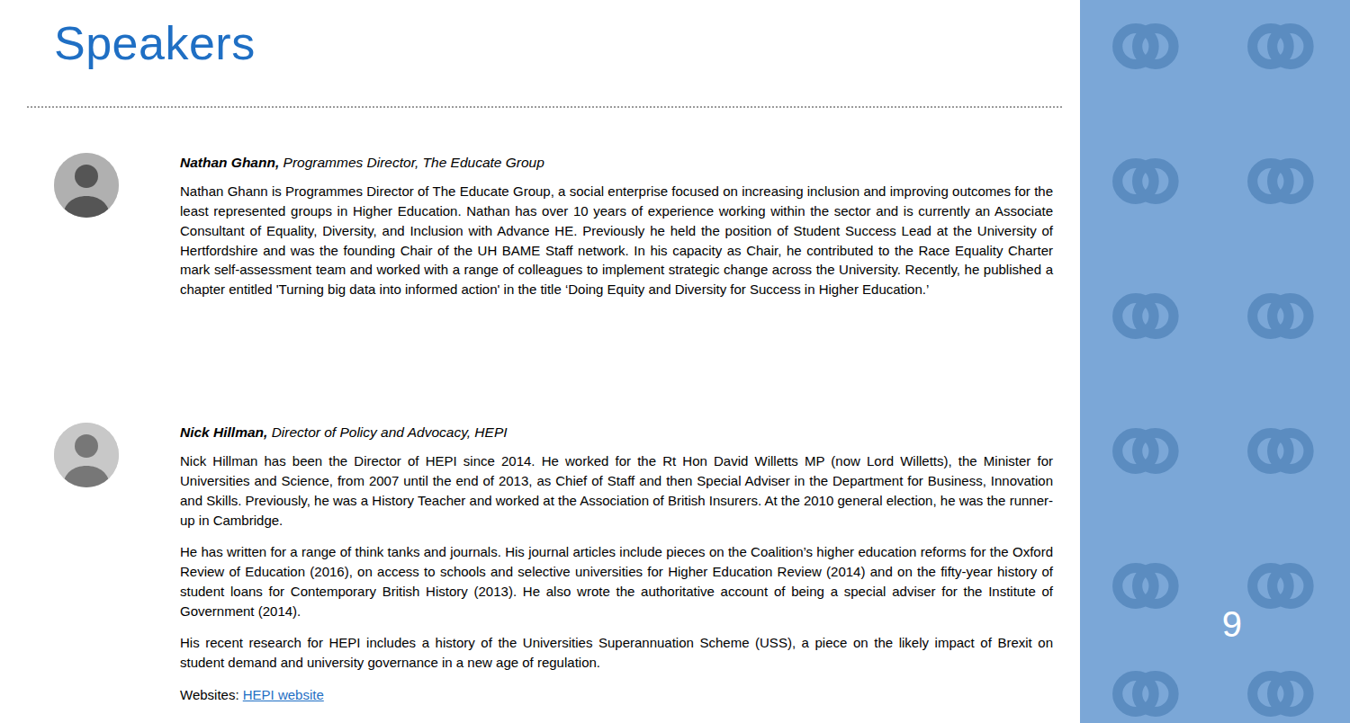⚭
⚭
⚭
⚭
⚭
⚭
⚭
⚭
⚭
⚭
⚭
⚭
9
Speakers
Nathan Ghann, Programmes Director, The Educate Group
Nathan Ghann is Programmes Director of The Educate Group, a social enterprise focused on increasing inclusion and improving outcomes for the least represented groups in Higher Education. Nathan has over 10 years of experience working within the sector and is currently an Associate Consultant of Equality, Diversity, and Inclusion with Advance HE. Previously he held the position of Student Success Lead at the University of Hertfordshire and was the founding Chair of the UH BAME Staff network. In his capacity as Chair, he contributed to the Race Equality Charter mark self-assessment team and worked with a range of colleagues to implement strategic change across the University. Recently, he published a chapter entitled 'Turning big data into informed action' in the title ‘Doing Equity and Diversity for Success in Higher Education.’
Nick Hillman, Director of Policy and Advocacy, HEPI
Nick Hillman has been the Director of HEPI since 2014. He worked for the Rt Hon David Willetts MP (now Lord Willetts), the Minister for Universities and Science, from 2007 until the end of 2013, as Chief of Staff and then Special Adviser in the Department for Business, Innovation and Skills. Previously, he was a History Teacher and worked at the Association of British Insurers. At the 2010 general election, he was the runner-up in Cambridge.
He has written for a range of think tanks and journals. His journal articles include pieces on the Coalition’s higher education reforms for the Oxford Review of Education (2016), on access to schools and selective universities for Higher Education Review (2014) and on the fifty-year history of student loans for Contemporary British History (2013). He also wrote the authoritative account of being a special adviser for the Institute of Government (2014).
His recent research for HEPI includes a history of the Universities Superannuation Scheme (USS), a piece on the likely impact of Brexit on student demand and university governance in a new age of regulation.
Websites: HEPI website